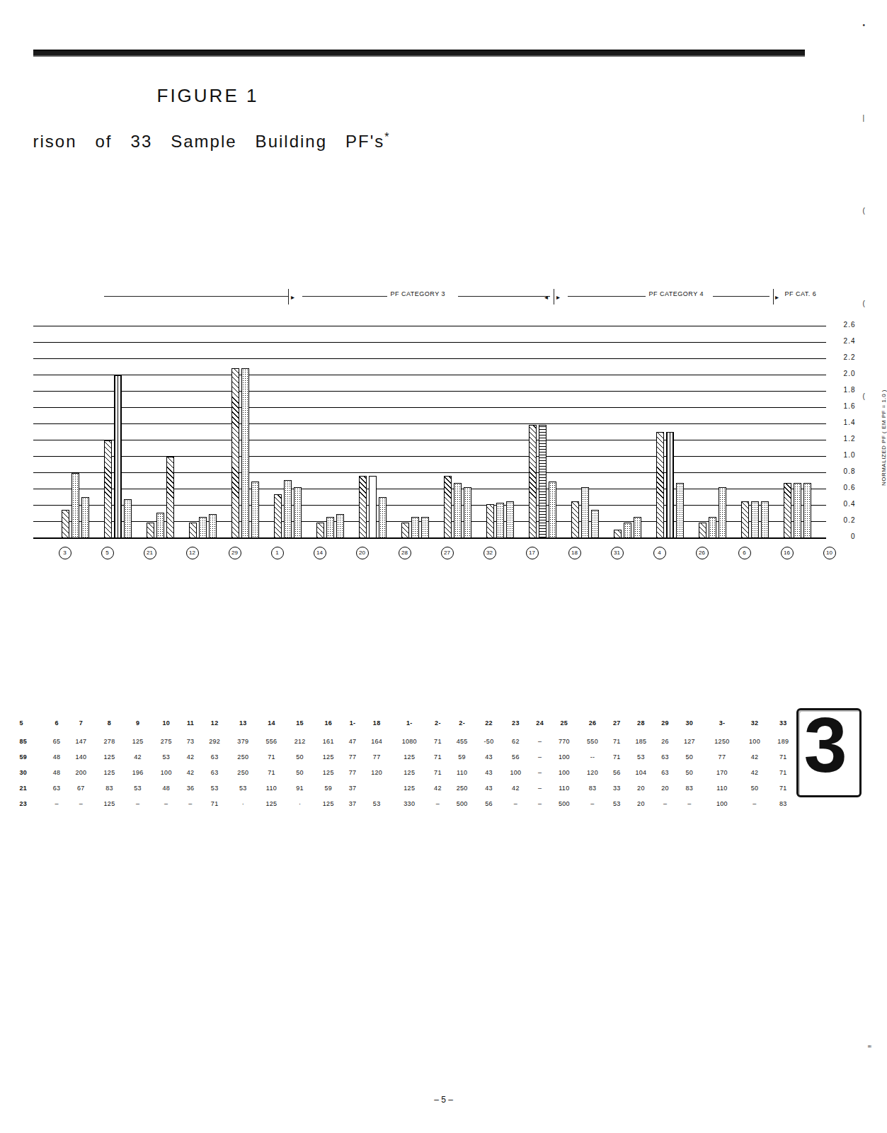• | ( ( (
FIGURE 1
rison of 33 Sample Building PF's*
▸
PF CATEGORY 3
◂
▸
PF CATEGORY 4
▸
PF CAT. 6
2.6
2.4
2.2
2.0
1.8
1.6
1.4
1.2
1.0
0.8
0.6
0.4
0.2
0
NORMALIZED PF ( EM PF = 1.0 )
3
5
21
12
29
1
14
20
28
27
32
17
18
31
4
26
6
16
10
| 5 | 6 | 7 | 8 | 9 | 10 | 11 | 12 | 13 | 14 | 15 | 16 | 1‑ | 18 | 1‑ | 2‑ | 2‑ | 22 | 23 | 24 | 25 | 26 | 27 | 28 | 29 | 30 | 3‑ | 32 | 33 |
| 85 | 65 | 147 | 278 | 125 | 275 | 73 | 292 | 379 | 556 | 212 | 161 | 47 | 164 | 1080 | 71 | 455 | -50 | 62 | – | 770 | 550 | 71 | 185 | 26 | 127 | 1250 | 100 | 189 |
| 59 | 48 | 140 | 125 | 42 | 53 | 42 | 63 | 250 | 71 | 50 | 125 | 77 | 77 | 125 | 71 | 59 | 43 | 56 | – | 100 | ‑‑ | 71 | 53 | 63 | 50 | 77 | 42 | 71 |
| 30 | 48 | 200 | 125 | 196 | 100 | 42 | 63 | 250 | 71 | 50 | 125 | 77 | 120 | 125 | 71 | 110 | 43 | 100 | – | 100 | 120 | 56 | 104 | 63 | 50 | 170 | 42 | 71 |
| 21 | 63 | 67 | 83 | 53 | 48 | 36 | 53 | 53 | 110 | 91 | 59 | 37 | | 125 | 42 | 250 | 43 | 42 | – | 110 | 83 | 33 | 20 | 20 | 83 | 110 | 50 | 71 |
| 23 | – | – | 125 | – | – | – | 71 | · | 125 | · | 125 | 37 | 53 | 330 | – | 500 | 56 | – | – | 500 | – | 53 | 20 | – | – | 100 | – | 83 |
3
ii
– 5 –